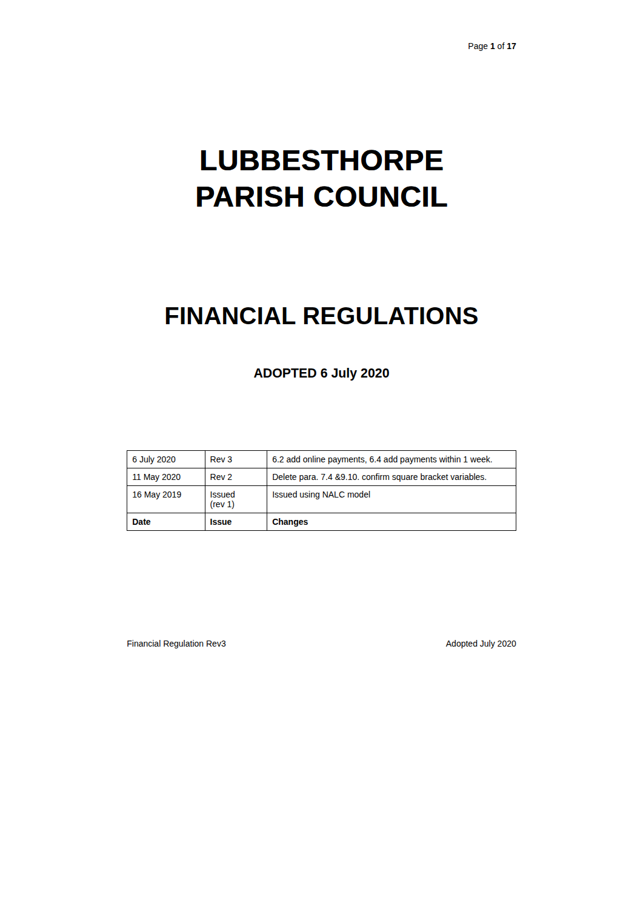Page 1 of 17
LUBBESTHORPE
PARISH COUNCIL
FINANCIAL REGULATIONS
ADOPTED 6 July 2020
| 6 July 2020 | Rev 3 | 6.2 add online payments, 6.4 add payments within 1 week. |
| 11 May 2020 | Rev 2 | Delete para. 7.4 &9.10. confirm square bracket variables. |
| 16 May 2019 | Issued (rev 1) | Issued using NALC model |
| Date | Issue | Changes |
Financial Regulation Rev3 Adopted July 2020